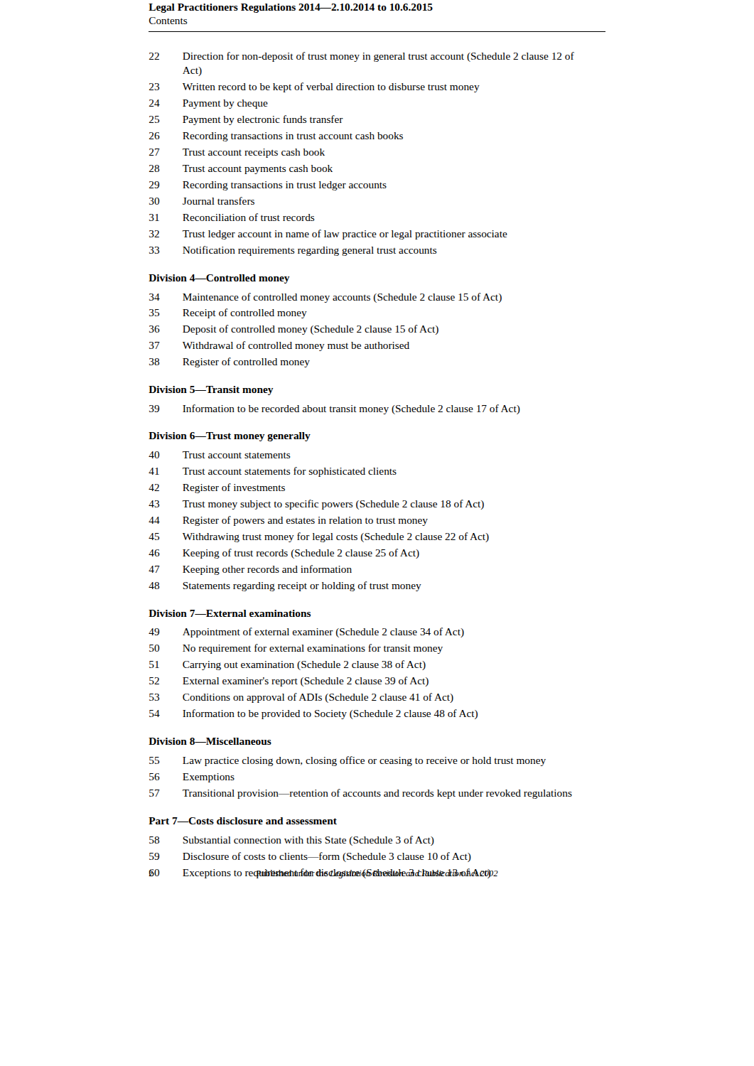Legal Practitioners Regulations 2014—2.10.2014 to 10.6.2015
Contents
22 Direction for non-deposit of trust money in general trust account (Schedule 2 clause 12 ofAct)
23 Written record to be kept of verbal direction to disburse trust money
24 Payment by cheque
25 Payment by electronic funds transfer
26 Recording transactions in trust account cash books
27 Trust account receipts cash book
28 Trust account payments cash book
29 Recording transactions in trust ledger accounts
30 Journal transfers
31 Reconciliation of trust records
32 Trust ledger account in name of law practice or legal practitioner associate
33 Notification requirements regarding general trust accounts
Division 4—Controlled money
34 Maintenance of controlled money accounts (Schedule 2 clause 15 of Act)
35 Receipt of controlled money
36 Deposit of controlled money (Schedule 2 clause 15 of Act)
37 Withdrawal of controlled money must be authorised
38 Register of controlled money
Division 5—Transit money
39 Information to be recorded about transit money (Schedule 2 clause 17 of Act)
Division 6—Trust money generally
40 Trust account statements
41 Trust account statements for sophisticated clients
42 Register of investments
43 Trust money subject to specific powers (Schedule 2 clause 18 of Act)
44 Register of powers and estates in relation to trust money
45 Withdrawing trust money for legal costs (Schedule 2 clause 22 of Act)
46 Keeping of trust records (Schedule 2 clause 25 of Act)
47 Keeping other records and information
48 Statements regarding receipt or holding of trust money
Division 7—External examinations
49 Appointment of external examiner (Schedule 2 clause 34 of Act)
50 No requirement for external examinations for transit money
51 Carrying out examination (Schedule 2 clause 38 of Act)
52 External examiner's report (Schedule 2 clause 39 of Act)
53 Conditions on approval of ADIs (Schedule 2 clause 41 of Act)
54 Information to be provided to Society (Schedule 2 clause 48 of Act)
Division 8—Miscellaneous
55 Law practice closing down, closing office or ceasing to receive or hold trust money
56 Exemptions
57 Transitional provision—retention of accounts and records kept under revoked regulations
Part 7—Costs disclosure and assessment
58 Substantial connection with this State (Schedule 3 of Act)
59 Disclosure of costs to clients—form (Schedule 3 clause 10 of Act)
60 Exceptions to requirement for disclosure (Schedule 3 clause 13 of Act)
2
Published under the Legislation Revision and Publication Act 2002